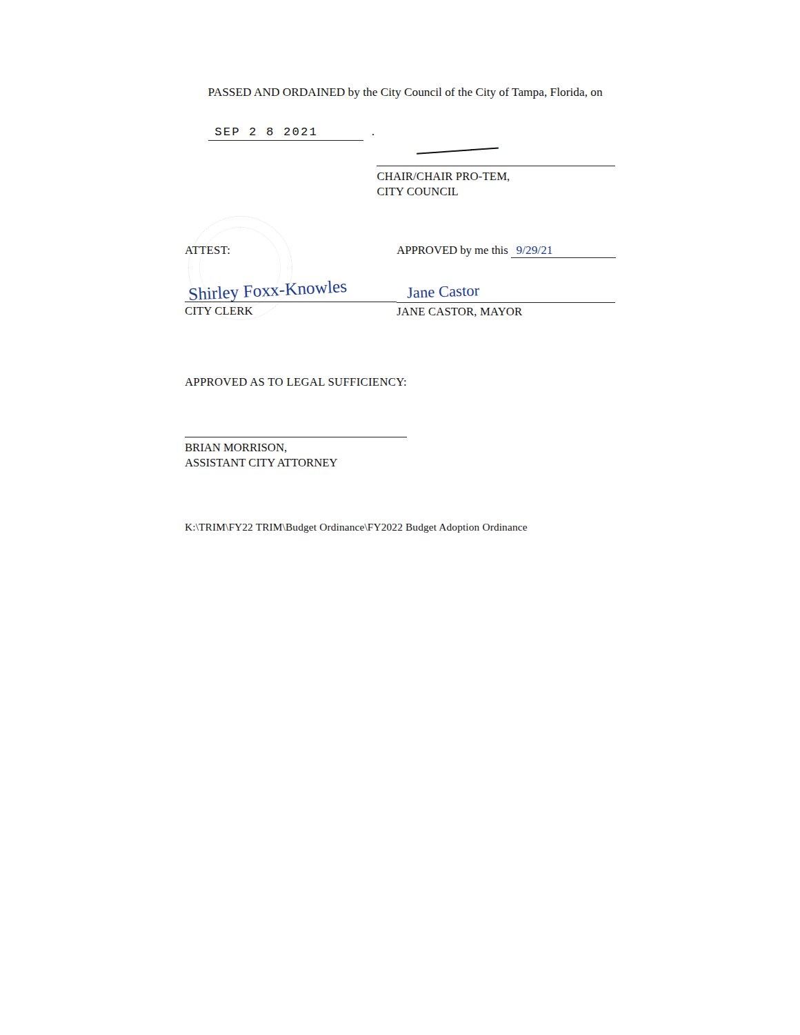PASSED AND ORDAINED by the City Council of the City of Tampa, Florida, on
SEP 2 8 2021.
———
CHAIR/CHAIR PRO-TEM,
CITY COUNCIL
ATTEST:
Shirley Foxx-Knowles
CITY CLERK
APPROVED by me this 9/29/21
Jane Castor
JANE CASTOR, MAYOR
APPROVED AS TO LEGAL SUFFICIENCY:
BRIAN MORRISON,
ASSISTANT CITY ATTORNEY
K:\TRIM\FY22 TRIM\Budget Ordinance\FY2022 Budget Adoption Ordinance